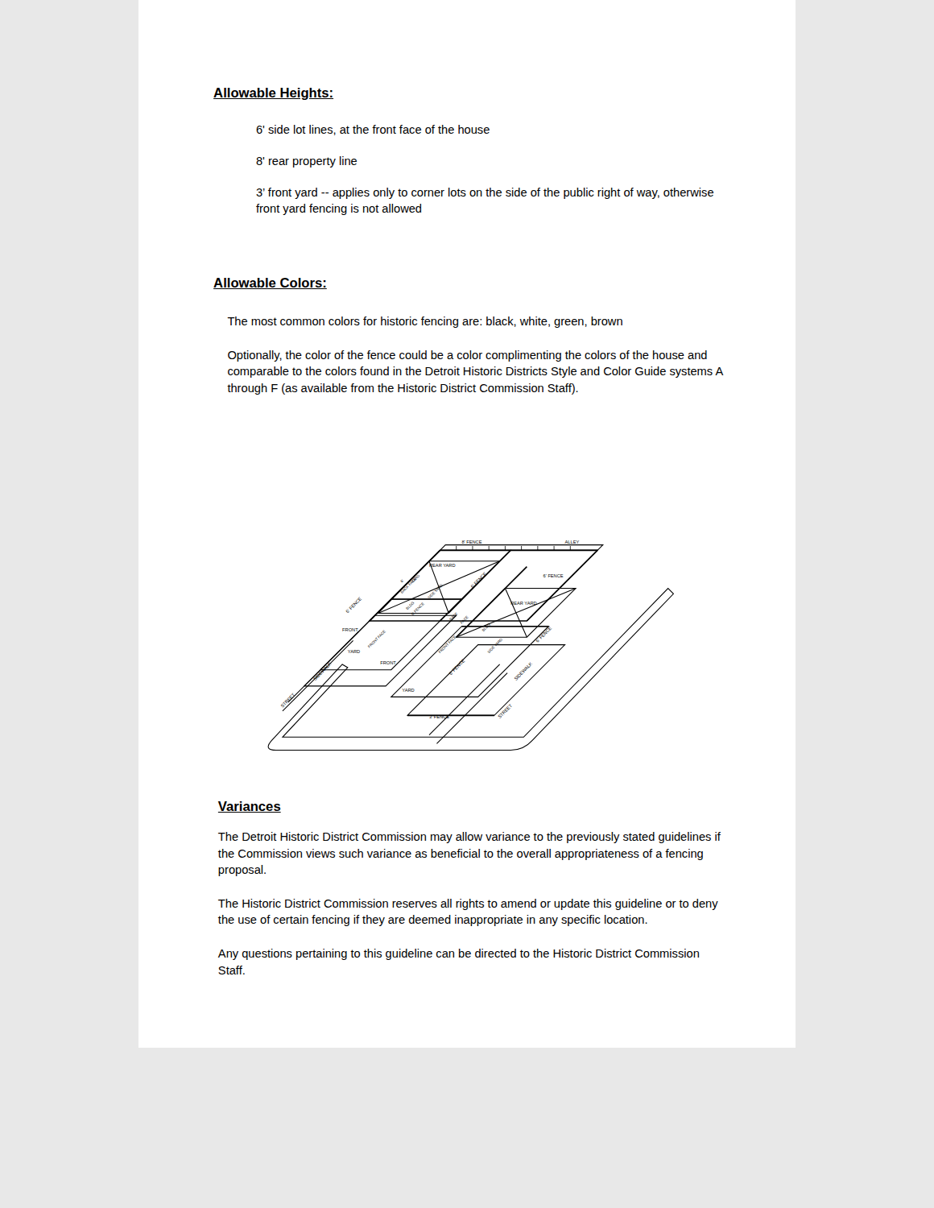Allowable Heights:
6' side lot lines, at the front face of the house
8' rear property line
3’ front yard -- applies only to corner lots on the side of the public right of way, otherwise front yard fencing is not allowed
Allowable Colors:
The most common colors for historic fencing are: black, white, green, brown
Optionally, the color of the fence could be a color complimenting the colors of the house and comparable to the colors found in the Detroit Historic Districts Style and Color Guide systems A through F (as available from the Historic District Commission Staff).
6' FENCE 8' FENCE ALLEY 6' YARD REAR YARD BACK FACE BLDG FRONT FRONT FACE YARD 6' FENCE 6' FENCE REAR YARD BACK FACE BLDG SIDE YARD 6' FENCE SIDEWALK STREET FRONT FRONT FACE YARD SIDE YARD 6' FENCE 6' FENCE SIDEWALK 3' FENCE STREET
Variances
The Detroit Historic District Commission may allow variance to the previously stated guidelines if the Commission views such variance as beneficial to the overall appropriateness of a fencing proposal.
The Historic District Commission reserves all rights to amend or update this guideline or to deny the use of certain fencing if they are deemed inappropriate in any specific location.
Any questions pertaining to this guideline can be directed to the Historic District Commission Staff.